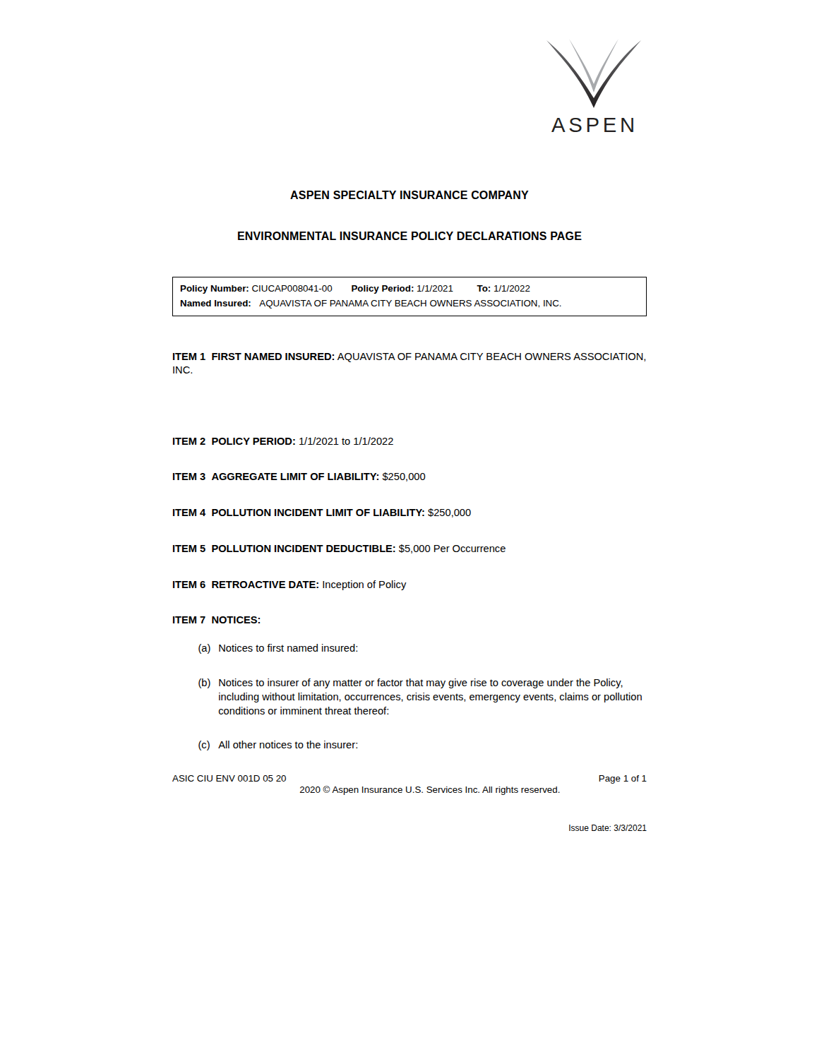ASPEN
ASPEN SPECIALTY INSURANCE COMPANY
ENVIRONMENTAL INSURANCE POLICY DECLARATIONS PAGE
Policy Number: CIUCAP008041-00
Policy Period: 1/1/2021
To: 1/1/2022
Named Insured:
AQUAVISTA OF PANAMA CITY BEACH OWNERS ASSOCIATION, INC.
ITEM 1 FIRST NAMED INSURED: AQUAVISTA OF PANAMA CITY BEACH OWNERS ASSOCIATION, INC.
ITEM 2 POLICY PERIOD: 1/1/2021 to 1/1/2022
ITEM 3 AGGREGATE LIMIT OF LIABILITY: $250,000
ITEM 4 POLLUTION INCIDENT LIMIT OF LIABILITY: $250,000
ITEM 5 POLLUTION INCIDENT DEDUCTIBLE: $5,000 Per Occurrence
ITEM 6 RETROACTIVE DATE: Inception of Policy
ITEM 7 NOTICES:
(a) Notices to first named insured:
(b) Notices to insurer of any matter or factor that may give rise to coverage under the Policy, including without limitation, occurrences, crisis events, emergency events, claims or pollution conditions or imminent threat thereof:
(c) All other notices to the insurer:
ASIC CIU ENV 001D 05 20
Page 1 of 1
2020 © Aspen Insurance U.S. Services Inc. All rights reserved.
Issue Date: 3/3/2021